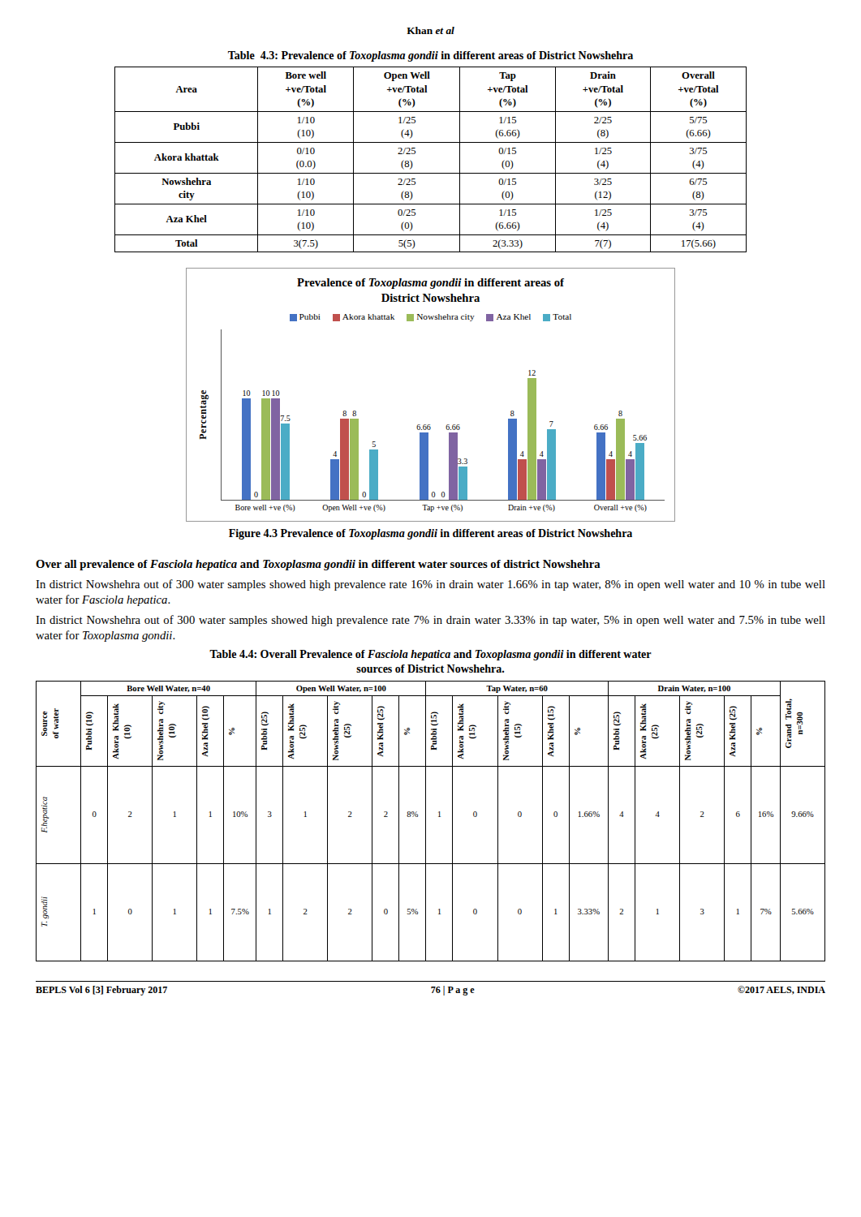Khan et al
Table 4.3: Prevalence of Toxoplasma gondii in different areas of District Nowshehra
| Area | Bore well +ve/Total (%) | Open Well +ve/Total (%) | Tap +ve/Total (%) | Drain +ve/Total (%) | Overall +ve/Total (%) |
| --- | --- | --- | --- | --- | --- |
| Pubbi | 1/10 (10) | 1/25 (4) | 1/15 (6.66) | 2/25 (8) | 5/75 (6.66) |
| Akora khattak | 0/10 (0.0) | 2/25 (8) | 0/15 (0) | 1/25 (4) | 3/75 (4) |
| Nowshehra city | 1/10 (10) | 2/25 (8) | 0/15 (0) | 3/25 (12) | 6/75 (8) |
| Aza Khel | 1/10 (10) | 0/25 (0) | 1/15 (6.66) | 1/25 (4) | 3/75 (4) |
| Total | 3(7.5) | 5(5) | 2(3.33) | 7(7) | 17(5.66) |
Prevalence of Toxoplasma gondii in different areas of
District Nowshehra
Pubbi Akora khattak Nowshehra city Aza Khel Total
Percentage
10
0
10
10
7.5
4
8
8
0
5
6.66
0
0
6.66
3.3
8
4
12
4
7
6.66
4
8
4
5.66
Bore well +ve (%)
Open Well +ve (%)
Tap +ve (%)
Drain +ve (%)
Overall +ve (%)
Figure 4.3 Prevalence of Toxoplasma gondii in different areas of District Nowshehra
Over all prevalence of Fasciola hepatica and Toxoplasma gondii in different water sources of district Nowshehra
In district Nowshehra out of 300 water samples showed high prevalence rate 16% in drain water 1.66% in tap water, 8% in open well water and 10 % in tube well water for Fasciola hepatica.
In district Nowshehra out of 300 water samples showed high prevalence rate 7% in drain water 3.33% in tap water, 5% in open well water and 7.5% in tube well water for Toxoplasma gondii.
Table 4.4: Overall Prevalence of Fasciola hepatica and Toxoplasma gondii in different water
sources of District Nowshehra.
| Source of water | Bore Well Water, n=40 | Open Well Water, n=100 | Tap Water, n=60 | Drain Water, n=100 | Grand Total, n=300 |
| --- | --- | --- | --- | --- | --- |
| Pubbi (10) | Akora Khatak (10) | Nowshehra city (10) | Aza Khel (10) | % | Pubbi (25) | Akora Khatak (25) | Nowshehra city (25) | Aza Khel (25) | % | Pubbi (15) | Akora Khatak (15) | Nowshehra city (15) | Aza Khel (15) | % | Pubbi (25) | Akora Khatak (25) | Nowshehra city (25) | Aza Khel (25) | % |
| F.hepatica | 0 | 2 | 1 | 1 | 10% | 3 | 1 | 2 | 2 | 8% | 1 | 0 | 0 | 0 | 1.66% | 4 | 4 | 2 | 6 | 16% | 9.66% |
| T. gondii | 1 | 0 | 1 | 1 | 7.5% | 1 | 2 | 2 | 0 | 5% | 1 | 0 | 0 | 1 | 3.33% | 2 | 1 | 3 | 1 | 7% | 5.66% |
BEPLS Vol 6 [3] February 2017 76 | P a g e ©2017 AELS, INDIA